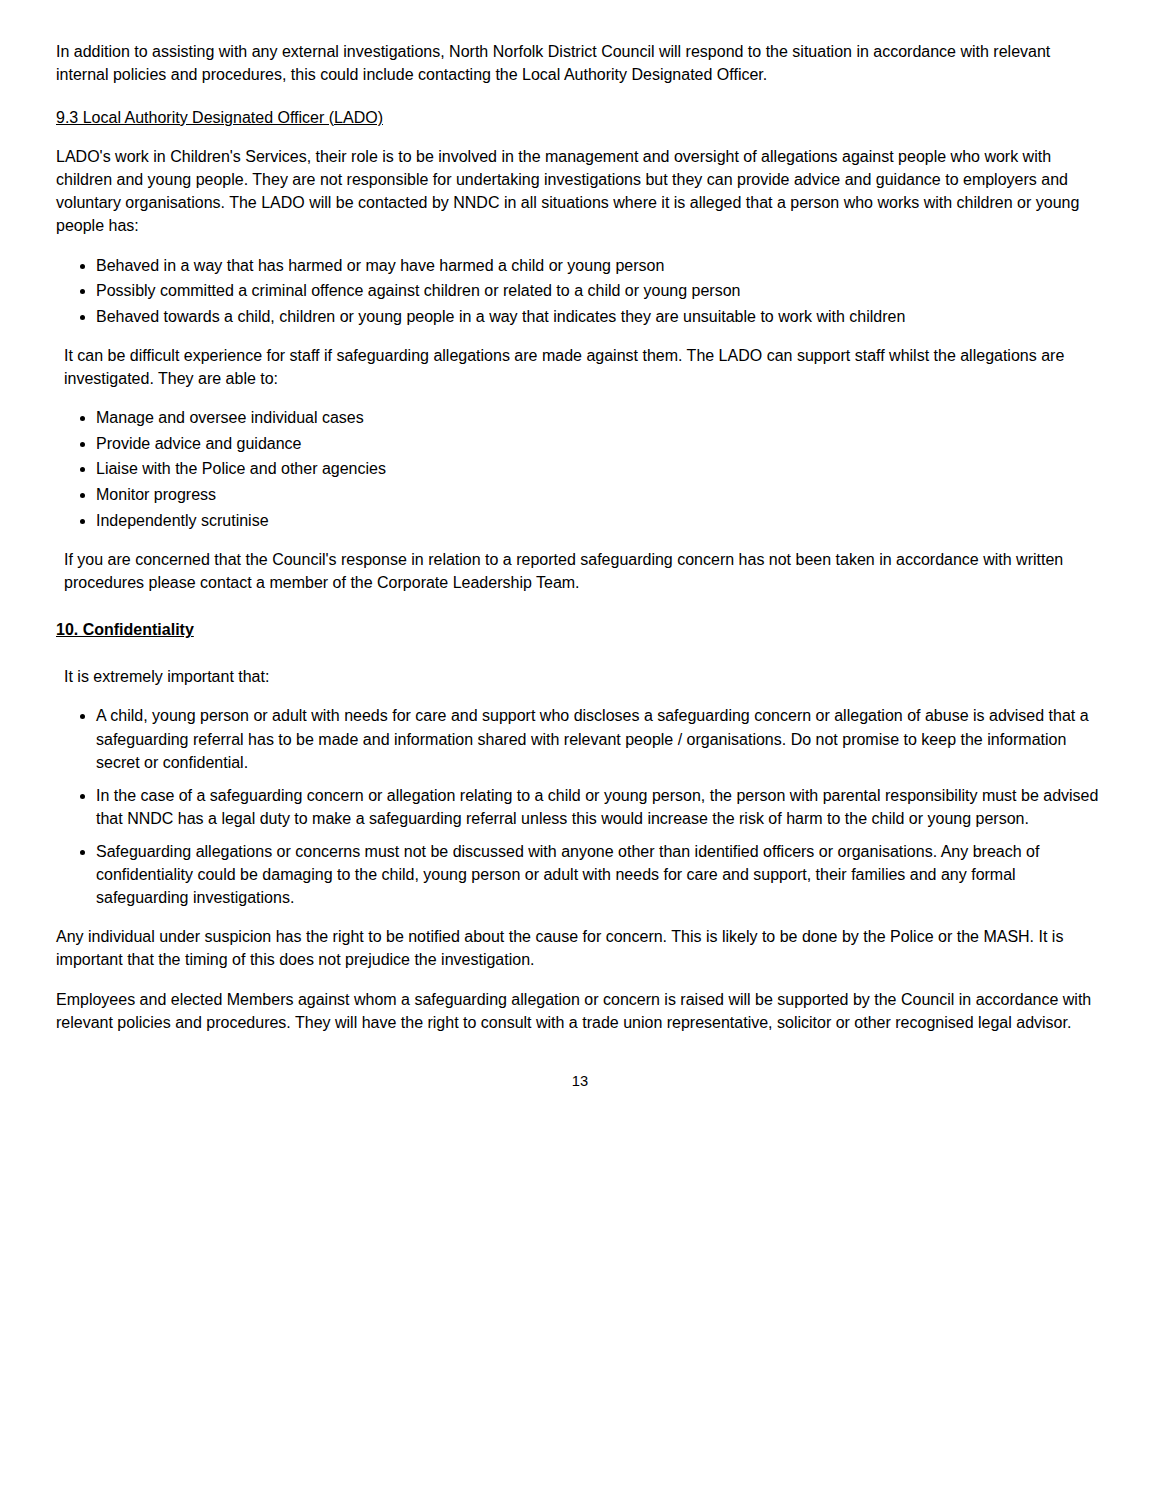In addition to assisting with any external investigations, North Norfolk District Council will respond to the situation in accordance with relevant internal policies and procedures, this could include contacting the Local Authority Designated Officer.
9.3 Local Authority Designated Officer (LADO)
LADO's work in Children's Services, their role is to be involved in the management and oversight of allegations against people who work with children and young people. They are not responsible for undertaking investigations but they can provide advice and guidance to employers and voluntary organisations. The LADO will be contacted by NNDC in all situations where it is alleged that a person who works with children or young people has:
Behaved in a way that has harmed or may have harmed a child or young person
Possibly committed a criminal offence against children or related to a child or young person
Behaved towards a child, children or young people in a way that indicates they are unsuitable to work with children
It can be difficult experience for staff if safeguarding allegations are made against them. The LADO can support staff whilst the allegations are investigated. They are able to:
Manage and oversee individual cases
Provide advice and guidance
Liaise with the Police and other agencies
Monitor progress
Independently scrutinise
If you are concerned that the Council's response in relation to a reported safeguarding concern has not been taken in accordance with written procedures please contact a member of the Corporate Leadership Team.
10. Confidentiality
It is extremely important that:
A child, young person or adult with needs for care and support who discloses a safeguarding concern or allegation of abuse is advised that a safeguarding referral has to be made and information shared with relevant people / organisations. Do not promise to keep the information secret or confidential.
In the case of a safeguarding concern or allegation relating to a child or young person, the person with parental responsibility must be advised that NNDC has a legal duty to make a safeguarding referral unless this would increase the risk of harm to the child or young person.
Safeguarding allegations or concerns must not be discussed with anyone other than identified officers or organisations. Any breach of confidentiality could be damaging to the child, young person or adult with needs for care and support, their families and any formal safeguarding investigations.
Any individual under suspicion has the right to be notified about the cause for concern. This is likely to be done by the Police or the MASH. It is important that the timing of this does not prejudice the investigation.
Employees and elected Members against whom a safeguarding allegation or concern is raised will be supported by the Council in accordance with relevant policies and procedures. They will have the right to consult with a trade union representative, solicitor or other recognised legal advisor.
13